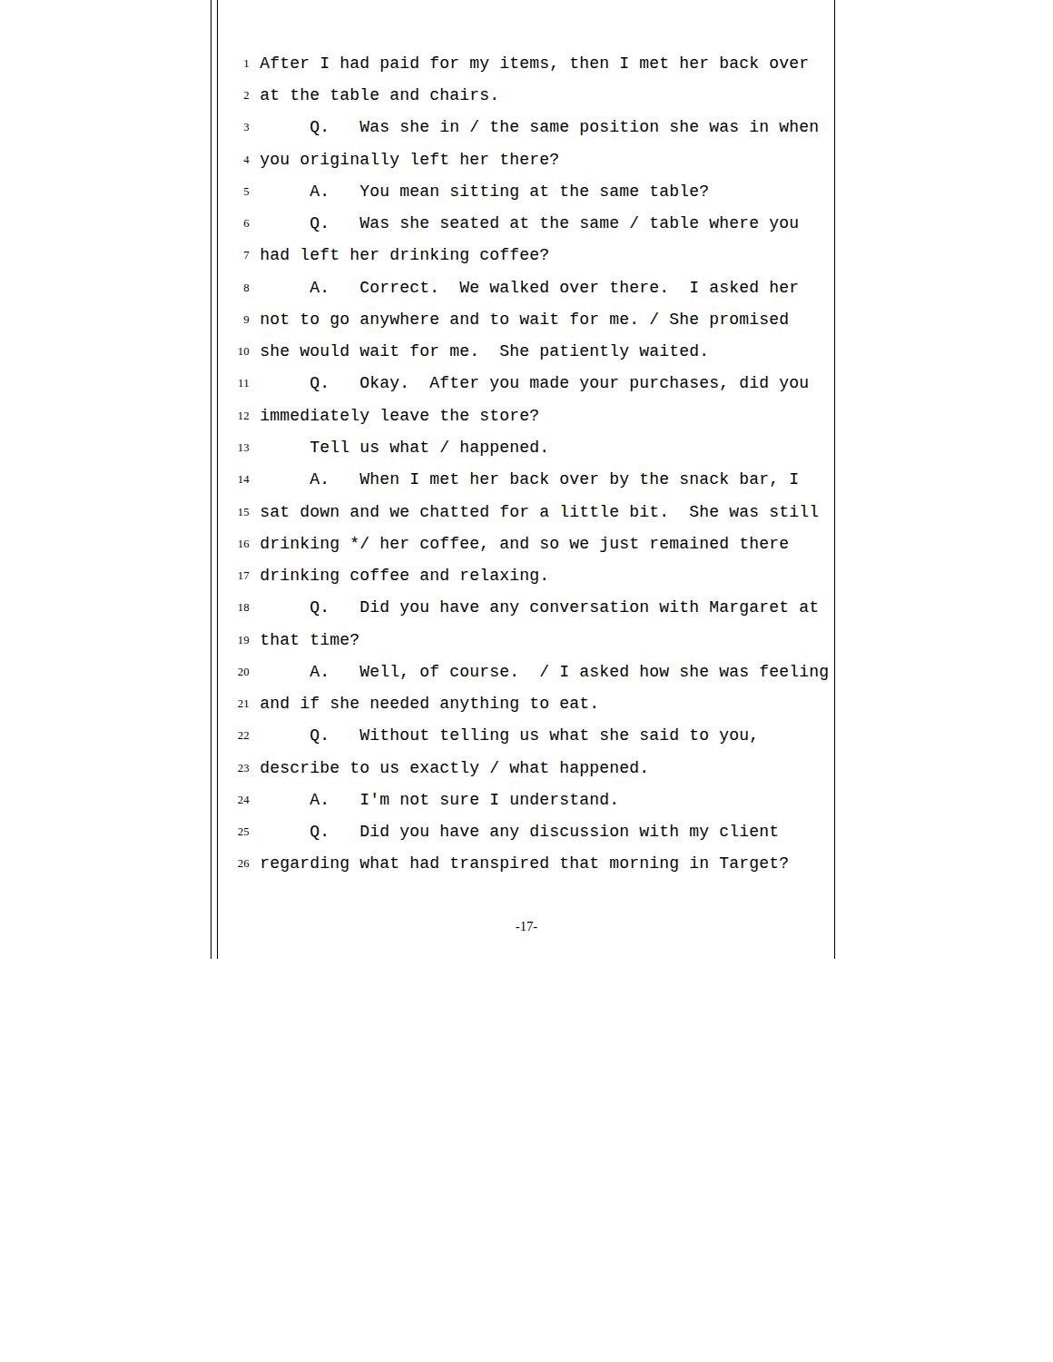After I had paid for my items, then I met her back over
at the table and chairs.
Q. Was she in / the same position she was in when
you originally left her there?
A. You mean sitting at the same table?
Q. Was she seated at the same / table where you
had left her drinking coffee?
A. Correct. We walked over there. I asked her
not to go anywhere and to wait for me. / She promised
she would wait for me. She patiently waited.
Q. Okay. After you made your purchases, did you
immediately leave the store?
Tell us what / happened.
A. When I met her back over by the snack bar, I
sat down and we chatted for a little bit. She was still
drinking */ her coffee, and so we just remained there
drinking coffee and relaxing.
Q. Did you have any conversation with Margaret at
that time?
A. Well, of course. / I asked how she was feeling
and if she needed anything to eat.
Q. Without telling us what she said to you,
describe to us exactly / what happened.
A. I'm not sure I understand.
Q. Did you have any discussion with my client
regarding what had transpired that morning in Target?
-17-